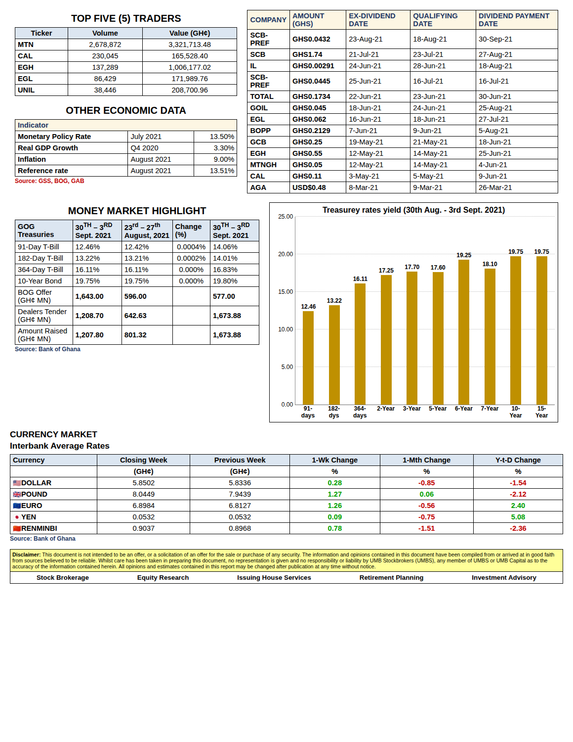| TOP FIVE (5) TRADERS / Ticker / Volume / Value (GH¢) / / MTN / 2,678,872 / 3,321,713.48 / / CAL / 230,045 / 165,528.40 / / EGH / 137,289 / 1,006,177.02 / / EGL / 86,429 / 171,989.76 / / UNIL / 38,446 / 208,700.96 / OTHER ECONOMIC DATA / Indicator / / Monetary Policy Rate / July 2021 / 13.50% / / Real GDP Growth / Q4 2020 / 3.30% / / Inflation / August 2021 / 9.00% / / Reference rate / August 2021 / 13.51% / Source: GSS, BOG, GAB | / COMPANY / AMOUNT (GHS) / EX-DIVIDEND DATE / QUALIFYING DATE / DIVIDEND PAYMENT DATE / / SCB-PREF / GHS0.0432 / 23-Aug-21 / 18-Aug-21 / 30-Sep-21 / / SCB / GHS1.74 / 21-Jul-21 / 23-Jul-21 / 27-Aug-21 / / IL / GHS0.00291 / 24-Jun-21 / 28-Jun-21 / 18-Aug-21 / / SCB-PREF / GHS0.0445 / 25-Jun-21 / 16-Jul-21 / 16-Jul-21 / / TOTAL / GHS0.1734 / 22-Jun-21 / 23-Jun-21 / 30-Jun-21 / / GOIL / GHS0.045 / 18-Jun-21 / 24-Jun-21 / 25-Aug-21 / / EGL / GHS0.062 / 16-Jun-21 / 18-Jun-21 / 27-Jul-21 / / BOPP / GHS0.2129 / 7-Jun-21 / 9-Jun-21 / 5-Aug-21 / / GCB / GHS0.25 / 19-May-21 / 21-May-21 / 18-Jun-21 / / EGH / GHS0.55 / 12-May-21 / 14-May-21 / 25-Jun-21 / / MTNGH / GHS0.05 / 12-May-21 / 14-May-21 / 4-Jun-21 / / CAL / GHS0.11 / 3-May-21 / 5-May-21 / 9-Jun-21 / / AGA / USD$0.48 / 8-Mar-21 / 9-Mar-21 / 26-Mar-21 / |
| MONEY MARKET HIGHLIGHT / GOG Treasuries / 30 TH – 3 RD Sept. 2021 / 23 rd – 27 th August, 2021 / Change (%) / 30 TH – 3 RD Sept. 2021 / / 91-Day T-Bill / 12.46% / 12.42% / 0.0004% / 14.06% / / 182-Day T-Bill / 13.22% / 13.21% / 0.0002% / 14.01% / / 364-Day T-Bill / 16.11% / 16.11% / 0.000% / 16.83% / / 10-Year Bond / 19.75% / 19.75% / 0.000% / 19.80% / / BOG Offer (GH¢ MN) / 1,643.00 / 596.00 / / 577.00 / / Dealers Tender (GH¢ MN) / 1,208.70 / 642.63 / / 1,673.88 / / Amount Raised (GH¢ MN) / 1,207.80 / 801.32 / / 1,673.88 / Source: Bank of Ghana | Treasurey rates yield (30th Aug. - 3rd Sept. 2021) 25.00 20.00 15.00 10.00 5.00 0.00 12.46 13.22 16.11 17.25 17.70 17.60 19.25 18.10 19.75 19.75 91-days 182-dys 364-days 2-Year 3-Year 5-Year 6-Year 7-Year 10-Year 15-Year |
CURRENCY MARKET
Interbank Average Rates
| Currency | Closing Week | Previous Week | 1-Wk Change | 1-Mth Change | Y-t-D Change |
| | (GH¢) | (GH¢) | % | % | % |
| 🇺🇸 DOLLAR | 5.8502 | 5.8336 | 0.28 | -0.85 | -1.54 |
| 🇬🇧 POUND | 8.0449 | 7.9439 | 1.27 | 0.06 | -2.12 |
| 🇪🇺 EURO | 6.8984 | 6.8127 | 1.26 | -0.56 | 2.40 |
| 🇯🇵 YEN | 0.0532 | 0.0532 | 0.09 | -0.75 | 5.08 |
| 🇨🇳 RENMINBI | 0.9037 | 0.8968 | 0.78 | -1.51 | -2.36 |
Source: Bank of Ghana
Disclaimer: This document is not intended to be an offer, or a solicitation of an offer for the sale or purchase of any security. The information and opinions contained in this document have been compiled from or arrived at in good faith from sources believed to be reliable. Whilst care has been taken in preparing this document, no representation is given and no responsibility or liability by UMB Stockbrokers (UMBS), any member of UMBS or UMB Capital as to the accuracy of the information contained herein. All opinions and estimates contained in this report may be changed after publication at any time without notice.
Stock Brokerage Equity Research Issuing House Services Retirement Planning Investment Advisory